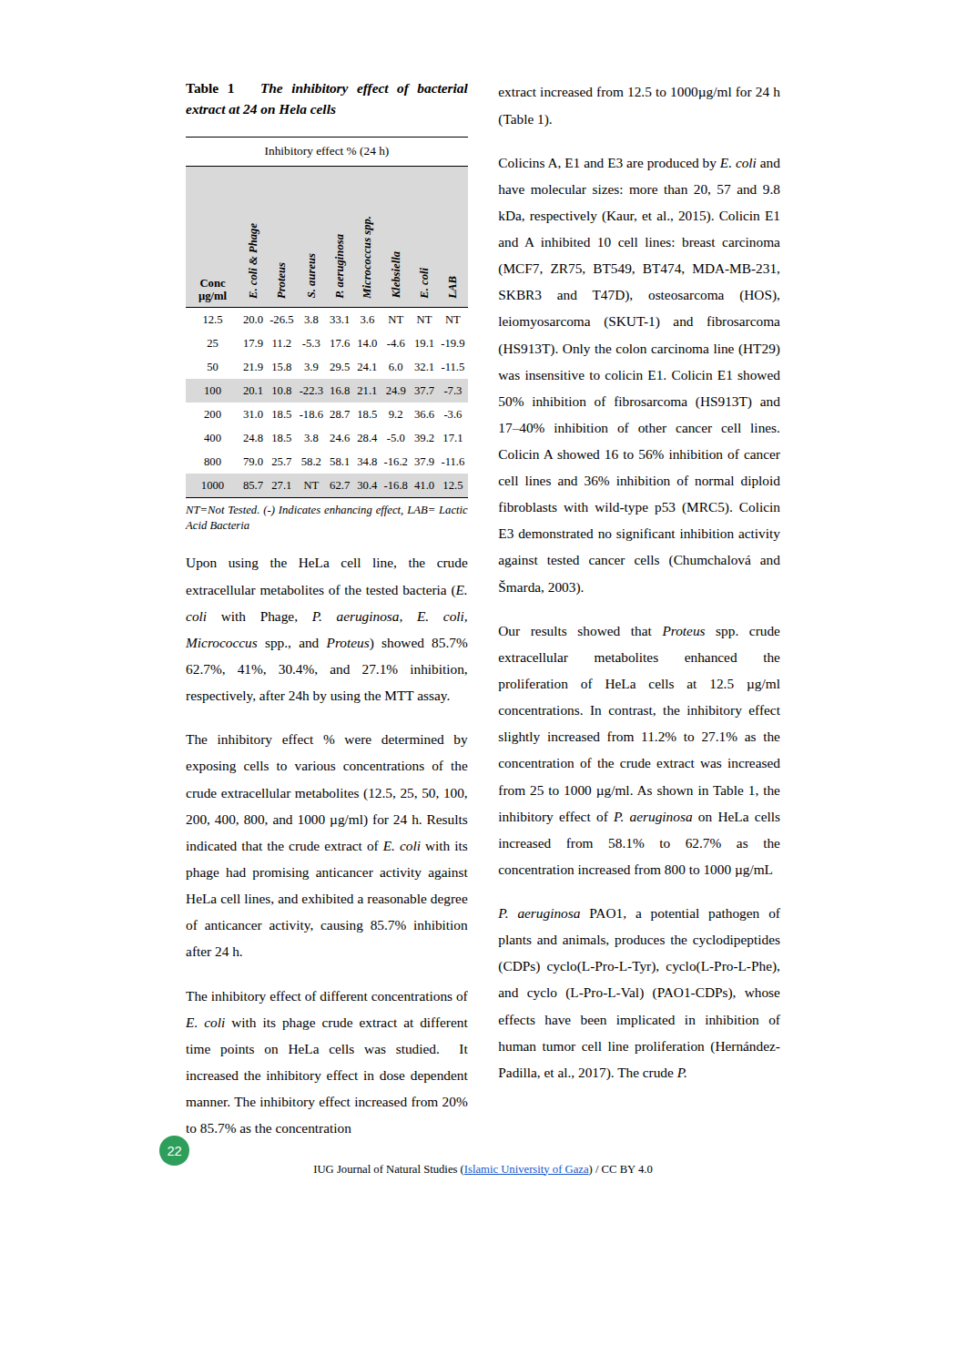Table 1 The inhibitory effect of bacterial extract at 24 on Hela cells
Inhibitory effect % (24 h)
| Conc µg/ml | E. coli & Phage | Proteus | S. aureus | P. aeruginosa | Micrococcus spp. | Klebsiella | E. coli | LAB |
| --- | --- | --- | --- | --- | --- | --- | --- | --- |
| 12.5 | 20.0 | -26.5 | 3.8 | 33.1 | 3.6 | NT | NT | NT |
| 25 | 17.9 | 11.2 | -5.3 | 17.6 | 14.0 | -4.6 | 19.1 | -19.9 |
| 50 | 21.9 | 15.8 | 3.9 | 29.5 | 24.1 | 6.0 | 32.1 | -11.5 |
| 100 | 20.1 | 10.8 | -22.3 | 16.8 | 21.1 | 24.9 | 37.7 | -7.3 |
| 200 | 31.0 | 18.5 | -18.6 | 28.7 | 18.5 | 9.2 | 36.6 | -3.6 |
| 400 | 24.8 | 18.5 | 3.8 | 24.6 | 28.4 | -5.0 | 39.2 | 17.1 |
| 800 | 79.0 | 25.7 | 58.2 | 58.1 | 34.8 | -16.2 | 37.9 | -11.6 |
| 1000 | 85.7 | 27.1 | NT | 62.7 | 30.4 | -16.8 | 41.0 | 12.5 |
NT=Not Tested. (-) Indicates enhancing effect, LAB= Lactic Acid Bacteria
Upon using the HeLa cell line, the crude extracellular metabolites of the tested bacteria (E. coli with Phage, P. aeruginosa, E. coli, Micrococcus spp., and Proteus) showed 85.7% 62.7%, 41%, 30.4%, and 27.1% inhibition, respectively, after 24h by using the MTT assay.
The inhibitory effect % were determined by exposing cells to various concentrations of the crude extracellular metabolites (12.5, 25, 50, 100, 200, 400, 800, and 1000 µg/ml) for 24 h. Results indicated that the crude extract of E. coli with its phage had promising anticancer activity against HeLa cell lines, and exhibited a reasonable degree of anticancer activity, causing 85.7% inhibition after 24 h.
The inhibitory effect of different concentrations of E. coli with its phage crude extract at different time points on HeLa cells was studied. It increased the inhibitory effect in dose dependent manner. The inhibitory effect increased from 20% to 85.7% as the concentration
extract increased from 12.5 to 1000µg/ml for 24 h (Table 1).
Colicins A, E1 and E3 are produced by E. coli and have molecular sizes: more than 20, 57 and 9.8 kDa, respectively (Kaur, et al., 2015). Colicin E1 and A inhibited 10 cell lines: breast carcinoma (MCF7, ZR75, BT549, BT474, MDA-MB-231, SKBR3 and T47D), osteosarcoma (HOS), leiomyosarcoma (SKUT-1) and fibrosarcoma (HS913T). Only the colon carcinoma line (HT29) was insensitive to colicin E1. Colicin E1 showed 50% inhibition of fibrosarcoma (HS913T) and 17–40% inhibition of other cancer cell lines. Colicin A showed 16 to 56% inhibition of cancer cell lines and 36% inhibition of normal diploid fibroblasts with wild-type p53 (MRC5). Colicin E3 demonstrated no significant inhibition activity against tested cancer cells (Chumchalová and Šmarda, 2003).
Our results showed that Proteus spp. crude extracellular metabolites enhanced the proliferation of HeLa cells at 12.5 µg/ml concentrations. In contrast, the inhibitory effect slightly increased from 11.2% to 27.1% as the concentration of the crude extract was increased from 25 to 1000 µg/ml. As shown in Table 1, the inhibitory effect of P. aeruginosa on HeLa cells increased from 58.1% to 62.7% as the concentration increased from 800 to 1000 µg/mL
P. aeruginosa PAO1, a potential pathogen of plants and animals, produces the cyclodipeptides (CDPs) cyclo(L-Pro-L-Tyr), cyclo(L-Pro-L-Phe), and cyclo (L-Pro-L-Val) (PAO1-CDPs), whose effects have been implicated in inhibition of human tumor cell line proliferation (Hernández-Padilla, et al., 2017). The crude P.
22
IUG Journal of Natural Studies (Islamic University of Gaza) / CC BY 4.0